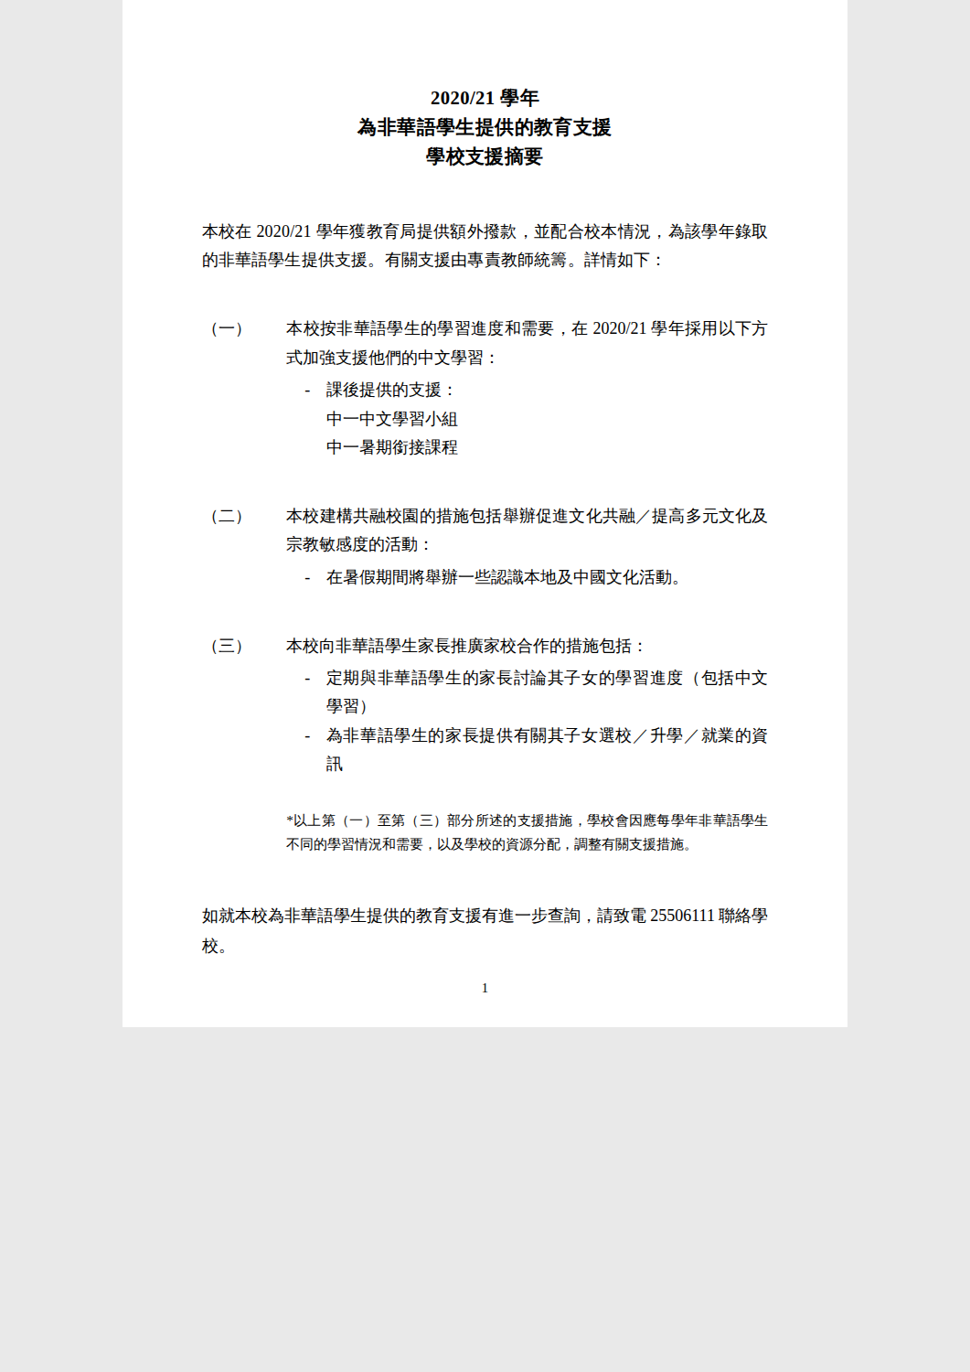2020/21 學年 為非華語學生提供的教育支援 學校支援摘要
本校在 2020/21 學年獲教育局提供額外撥款，並配合校本情況，為該學年錄取的非華語學生提供支援。有關支援由專責教師統籌。詳情如下：
（一）
本校按非華語學生的學習進度和需要，在 2020/21 學年採用以下方式加強支援他們的中文學習：
課後提供的支援：
中一中文學習小組
中一暑期銜接課程
（二）
本校建構共融校園的措施包括舉辦促進文化共融／提高多元文化及宗教敏感度的活動：
在暑假期間將舉辦一些認識本地及中國文化活動。
（三）
本校向非華語學生家長推廣家校合作的措施包括：
定期與非華語學生的家長討論其子女的學習進度（包括中文學習）
為非華語學生的家長提供有關其子女選校／升學／就業的資訊
*以上第（一）至第（三）部分所述的支援措施，學校會因應每學年非華語學生不同的學習情況和需要，以及學校的資源分配，調整有關支援措施。
如就本校為非華語學生提供的教育支援有進一步查詢，請致電 25506111 聯絡學校。
1